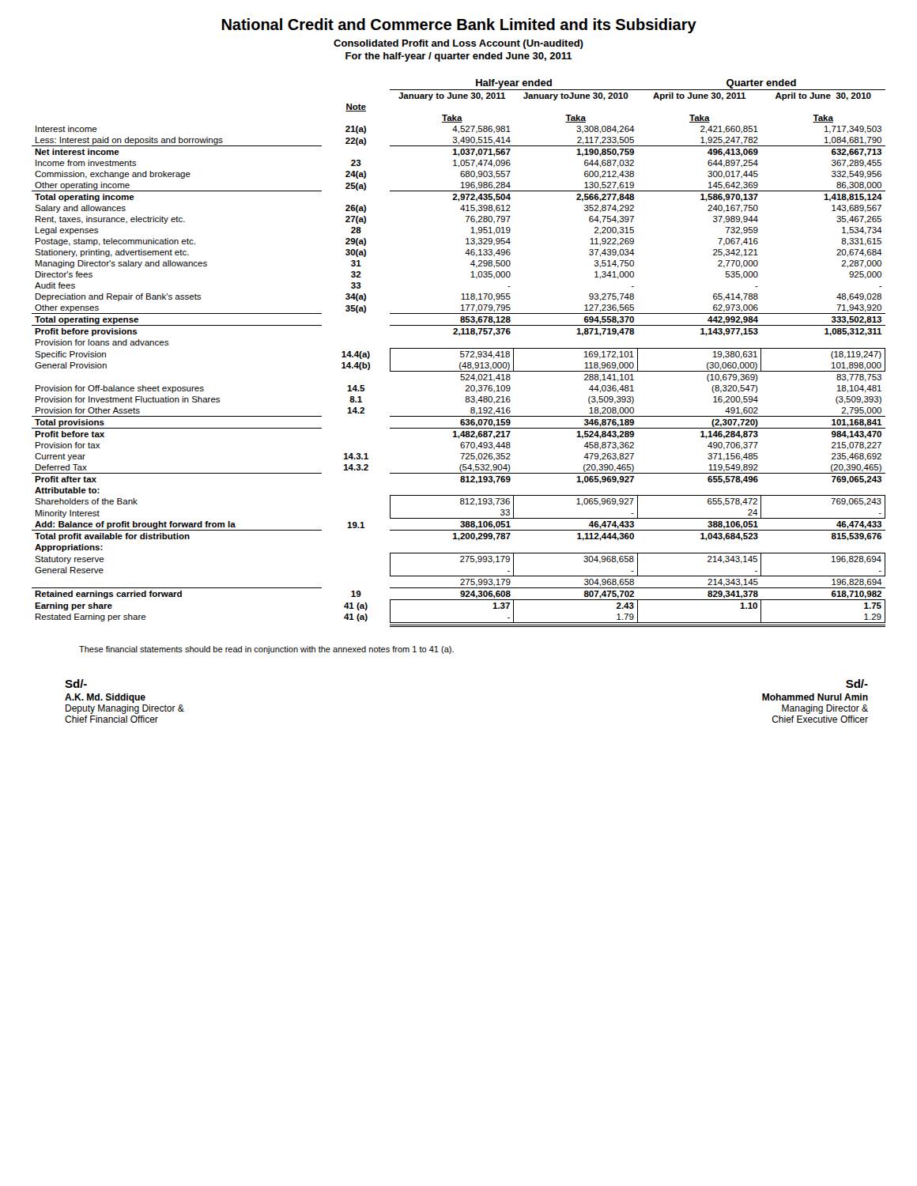National Credit and Commerce Bank Limited and its Subsidiary
Consolidated Profit and Loss Account (Un-audited)
For the half-year / quarter ended June 30, 2011
| | | Half-year ended | Quarter ended |
| --- | --- | --- | --- |
| | | January to June 30, 2011 | January toJune 30, 2010 | April to June 30, 2011 | April to June 30, 2010 |
| | Note | | | | |
| | | Taka | Taka | Taka | Taka |
| Interest income | 21(a) | 4,527,586,981 | 3,308,084,264 | 2,421,660,851 | 1,717,349,503 |
| Less: Interest paid on deposits and borrowings | 22(a) | 3,490,515,414 | 2,117,233,505 | 1,925,247,782 | 1,084,681,790 |
| Net interest income | | 1,037,071,567 | 1,190,850,759 | 496,413,069 | 632,667,713 |
| Income from investments | 23 | 1,057,474,096 | 644,687,032 | 644,897,254 | 367,289,455 |
| Commission, exchange and brokerage | 24(a) | 680,903,557 | 600,212,438 | 300,017,445 | 332,549,956 |
| Other operating income | 25(a) | 196,986,284 | 130,527,619 | 145,642,369 | 86,308,000 |
| Total operating income | | 2,972,435,504 | 2,566,277,848 | 1,586,970,137 | 1,418,815,124 |
| Salary and allowances | 26(a) | 415,398,612 | 352,874,292 | 240,167,750 | 143,689,567 |
| Rent, taxes, insurance, electricity etc. | 27(a) | 76,280,797 | 64,754,397 | 37,989,944 | 35,467,265 |
| Legal expenses | 28 | 1,951,019 | 2,200,315 | 732,959 | 1,534,734 |
| Postage, stamp, telecommunication etc. | 29(a) | 13,329,954 | 11,922,269 | 7,067,416 | 8,331,615 |
| Stationery, printing, advertisement etc. | 30(a) | 46,133,496 | 37,439,034 | 25,342,121 | 20,674,684 |
| Managing Director's salary and allowances | 31 | 4,298,500 | 3,514,750 | 2,770,000 | 2,287,000 |
| Director's fees | 32 | 1,035,000 | 1,341,000 | 535,000 | 925,000 |
| Audit fees | 33 | - | - | - | - |
| Depreciation and Repair of Bank's assets | 34(a) | 118,170,955 | 93,275,748 | 65,414,788 | 48,649,028 |
| Other expenses | 35(a) | 177,079,795 | 127,236,565 | 62,973,006 | 71,943,920 |
| Total operating expense | | 853,678,128 | 694,558,370 | 442,992,984 | 333,502,813 |
| Profit before provisions | | 2,118,757,376 | 1,871,719,478 | 1,143,977,153 | 1,085,312,311 |
| Provision for loans and advances | | | | | |
| Specific Provision | 14.4(a) | 572,934,418 | 169,172,101 | 19,380,631 | (18,119,247) |
| General Provision | 14.4(b) | (48,913,000) | 118,969,000 | (30,060,000) | 101,898,000 |
| | | 524,021,418 | 288,141,101 | (10,679,369) | 83,778,753 |
| Provision for Off-balance sheet exposures | 14.5 | 20,376,109 | 44,036,481 | (8,320,547) | 18,104,481 |
| Provision for Investment Fluctuation in Shares | 8.1 | 83,480,216 | (3,509,393) | 16,200,594 | (3,509,393) |
| Provision for Other Assets | 14.2 | 8,192,416 | 18,208,000 | 491,602 | 2,795,000 |
| Total provisions | | 636,070,159 | 346,876,189 | (2,307,720) | 101,168,841 |
| Profit before tax | | 1,482,687,217 | 1,524,843,289 | 1,146,284,873 | 984,143,470 |
| Provision for tax | | 670,493,448 | 458,873,362 | 490,706,377 | 215,078,227 |
| Current year | 14.3.1 | 725,026,352 | 479,263,827 | 371,156,485 | 235,468,692 |
| Deferred Tax | 14.3.2 | (54,532,904) | (20,390,465) | 119,549,892 | (20,390,465) |
| Profit after tax | | 812,193,769 | 1,065,969,927 | 655,578,496 | 769,065,243 |
| Attributable to: | | | | | |
| Shareholders of the Bank | | 812,193,736 | 1,065,969,927 | 655,578,472 | 769,065,243 |
| Minority Interest | | 33 | - | 24 | - |
| Add: Balance of profit brought forward from la | 19.1 | 388,106,051 | 46,474,433 | 388,106,051 | 46,474,433 |
| Total profit available for distribution | | 1,200,299,787 | 1,112,444,360 | 1,043,684,523 | 815,539,676 |
| Appropriations: | | | | | |
| Statutory reserve | | 275,993,179 | 304,968,658 | 214,343,145 | 196,828,694 |
| General Reserve | | - | - | - | - |
| | | 275,993,179 | 304,968,658 | 214,343,145 | 196,828,694 |
| Retained earnings carried forward | 19 | 924,306,608 | 807,475,702 | 829,341,378 | 618,710,982 |
| Earning per share | 41 (a) | 1.37 | 2.43 | 1.10 | 1.75 |
| Restated Earning per share | 41 (a) | - | 1.79 | | 1.29 |
These financial statements should be read in conjunction with the annexed notes from 1 to 41 (a).
| Sd/- A.K. Md. Siddique Deputy Managing Director & Chief Financial Officer | Sd/- Mohammed Nurul Amin Managing Director & Chief Executive Officer |